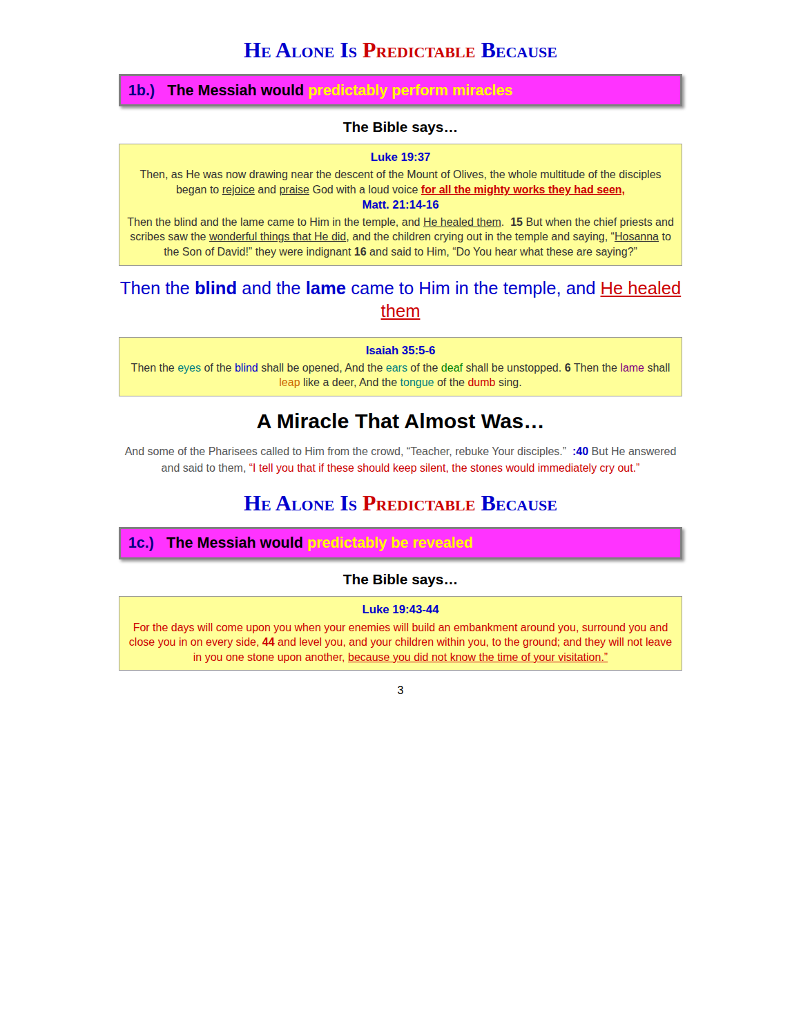He Alone Is Predictable Because
1b.) The Messiah would predictably perform miracles
The Bible says…
Luke 19:37 Then, as He was now drawing near the descent of the Mount of Olives, the whole multitude of the disciples began to rejoice and praise God with a loud voice for all the mighty works they had seen, Matt. 21:14-16 Then the blind and the lame came to Him in the temple, and He healed them. 15 But when the chief priests and scribes saw the wonderful things that He did, and the children crying out in the temple and saying, “Hosanna to the Son of David!” they were indignant 16 and said to Him, “Do You hear what these are saying?”
Then the blind and the lame came to Him in the temple, and He healed them
Isaiah 35:5-6 Then the eyes of the blind shall be opened, And the ears of the deaf shall be unstopped. 6 Then the lame shall leap like a deer, And the tongue of the dumb sing.
A Miracle That Almost Was…
And some of the Pharisees called to Him from the crowd, “Teacher, rebuke Your disciples.” :40 But He answered and said to them, “I tell you that if these should keep silent, the stones would immediately cry out.”
He Alone Is Predictable Because
1c.) The Messiah would predictably be revealed
The Bible says…
Luke 19:43-44 For the days will come upon you when your enemies will build an embankment around you, surround you and close you in on every side, 44 and level you, and your children within you, to the ground; and they will not leave in you one stone upon another, because you did not know the time of your visitation.”
3